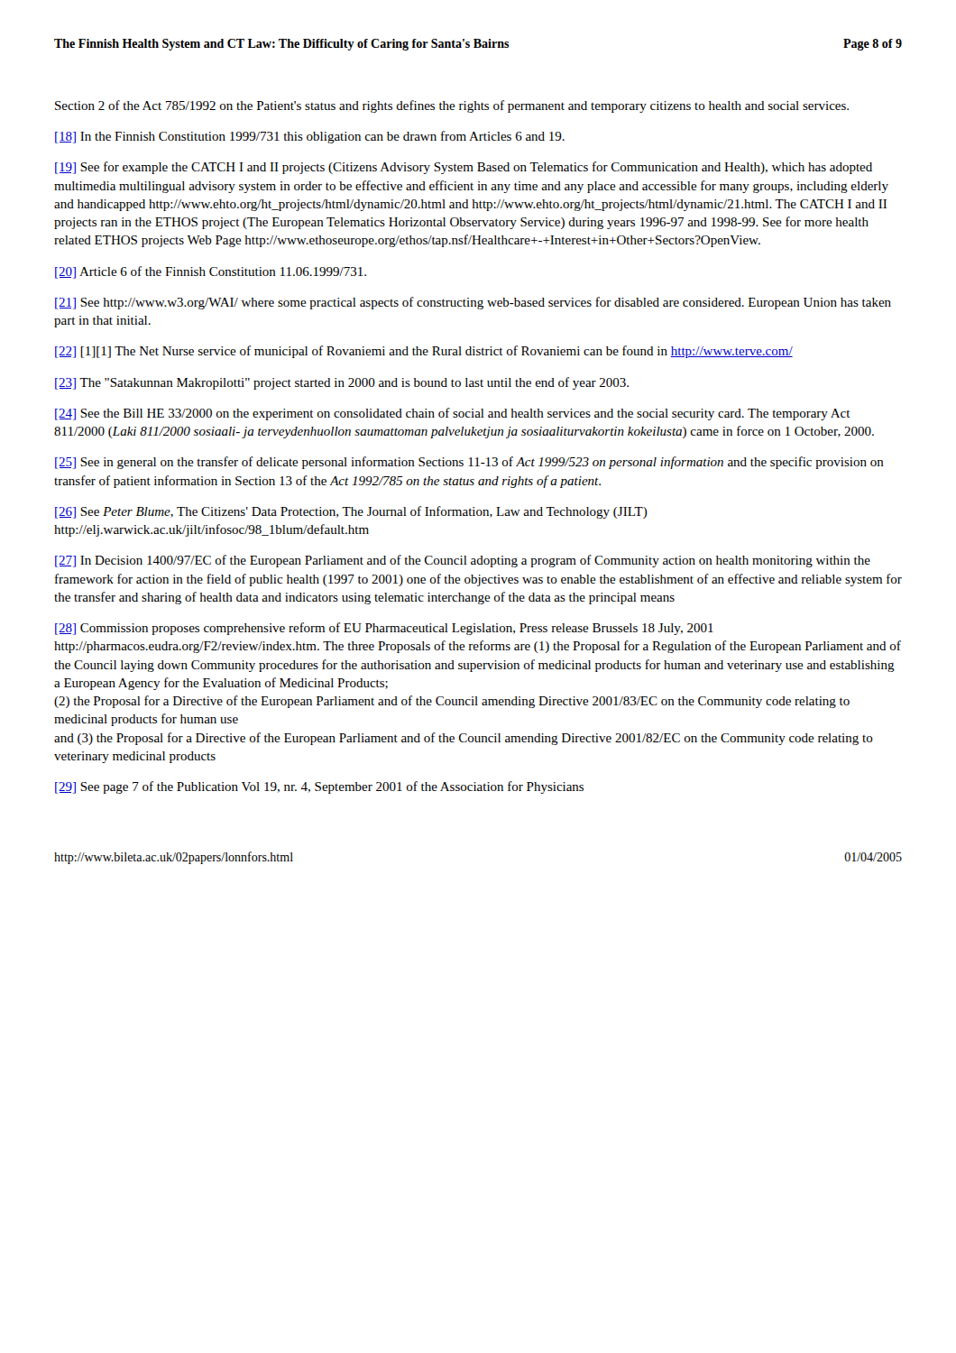The Finnish Health System and CT Law: The Difficulty of Caring for Santa's Bairns
Page 8 of 9
Section 2 of the Act 785/1992 on the Patient's status and rights defines the rights of permanent and temporary citizens to health and social services.
[18] In the Finnish Constitution 1999/731 this obligation can be drawn from Articles 6 and 19.
[19] See for example the CATCH I and II projects (Citizens Advisory System Based on Telematics for Communication and Health), which has adopted multimedia multilingual advisory system in order to be effective and efficient in any time and any place and accessible for many groups, including elderly and handicapped http://www.ehto.org/ht_projects/html/dynamic/20.html and http://www.ehto.org/ht_projects/html/dynamic/21.html. The CATCH I and II projects ran in the ETHOS project (The European Telematics Horizontal Observatory Service) during years 1996-97 and 1998-99. See for more health related ETHOS projects Web Page http://www.ethoseurope.org/ethos/tap.nsf/Healthcare+-+Interest+in+Other+Sectors?OpenView.
[20] Article 6 of the Finnish Constitution 11.06.1999/731.
[21] See http://www.w3.org/WAI/ where some practical aspects of constructing web-based services for disabled are considered. European Union has taken part in that initial.
[22] [1][1] The Net Nurse service of municipal of Rovaniemi and the Rural district of Rovaniemi can be found in http://www.terve.com/
[23] The "Satakunnan Makropilotti" project started in 2000 and is bound to last until the end of year 2003.
[24] See the Bill HE 33/2000 on the experiment on consolidated chain of social and health services and the social security card. The temporary Act 811/2000 (Laki 811/2000 sosiaali- ja terveydenhuollon saumattoman palveluketjun ja sosiaaliturvakortin kokeilusta) came in force on 1 October, 2000.
[25] See in general on the transfer of delicate personal information Sections 11-13 of Act 1999/523 on personal information and the specific provision on transfer of patient information in Section 13 of the Act 1992/785 on the status and rights of a patient.
[26] See Peter Blume, The Citizens' Data Protection, The Journal of Information, Law and Technology (JILT) http://elj.warwick.ac.uk/jilt/infosoc/98_1blum/default.htm
[27] In Decision 1400/97/EC of the European Parliament and of the Council adopting a program of Community action on health monitoring within the framework for action in the field of public health (1997 to 2001) one of the objectives was to enable the establishment of an effective and reliable system for the transfer and sharing of health data and indicators using telematic interchange of the data as the principal means
[28] Commission proposes comprehensive reform of EU Pharmaceutical Legislation, Press release Brussels 18 July, 2001 http://pharmacos.eudra.org/F2/review/index.htm. The three Proposals of the reforms are (1) the Proposal for a Regulation of the European Parliament and of the Council laying down Community procedures for the authorisation and supervision of medicinal products for human and veterinary use and establishing a European Agency for the Evaluation of Medicinal Products;
(2) the Proposal for a Directive of the European Parliament and of the Council amending Directive 2001/83/EC on the Community code relating to medicinal products for human use
and (3) the Proposal for a Directive of the European Parliament and of the Council amending Directive 2001/82/EC on the Community code relating to veterinary medicinal products
[29] See page 7 of the Publication Vol 19, nr. 4, September 2001 of the Association for Physicians
http://www.bileta.ac.uk/02papers/lonnfors.html
01/04/2005